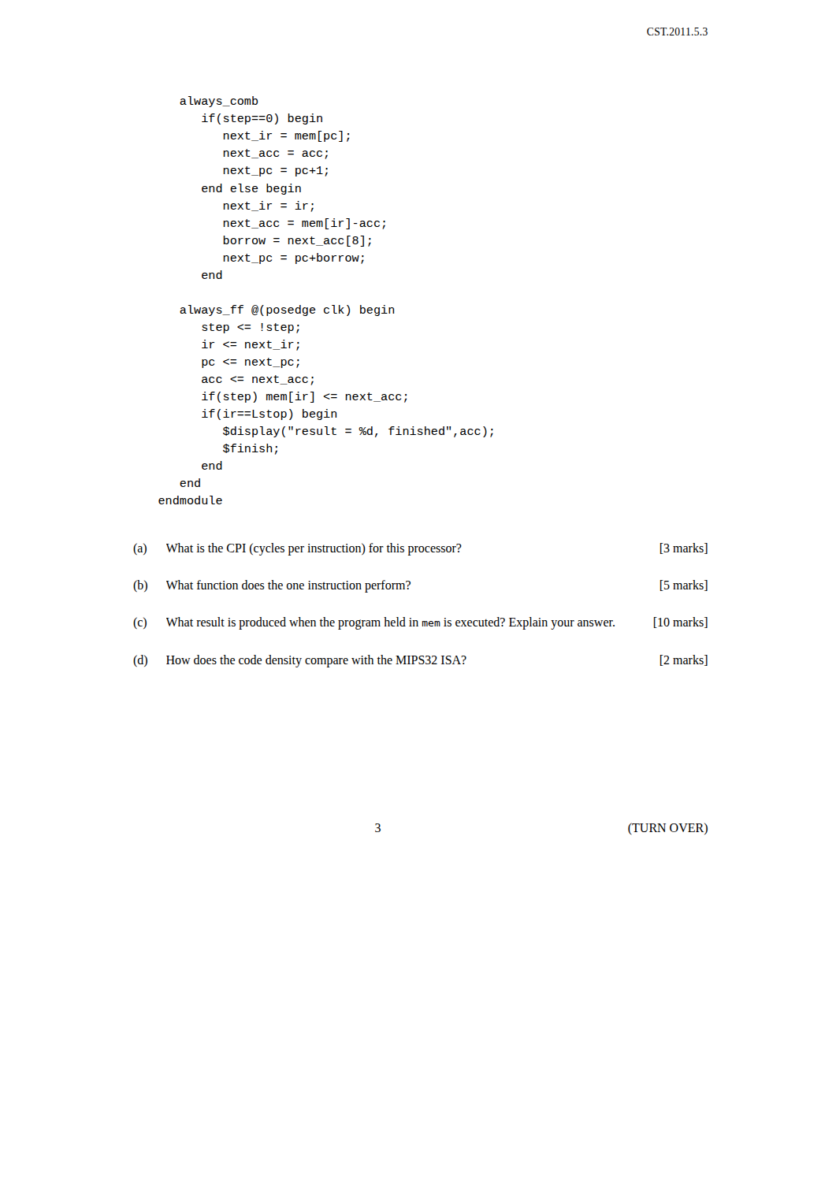CST.2011.5.3
   always_comb
      if(step==0) begin
         next_ir = mem[pc];
         next_acc = acc;
         next_pc = pc+1;
      end else begin
         next_ir = ir;
         next_acc = mem[ir]-acc;
         borrow = next_acc[8];
         next_pc = pc+borrow;
      end

   always_ff @(posedge clk) begin
      step <= !step;
      ir <= next_ir;
      pc <= next_pc;
      acc <= next_acc;
      if(step) mem[ir] <= next_acc;
      if(ir==Lstop) begin
         $display("result = %d, finished",acc);
         $finish;
      end
   end
endmodule
[3 marks] What is the CPI (cycles per instruction) for this processor?
[5 marks] What function does the one instruction perform?
[10 marks] What result is produced when the program held in mem is executed? Explain your answer.
[2 marks] How does the code density compare with the MIPS32 ISA?
3 (TURN OVER)